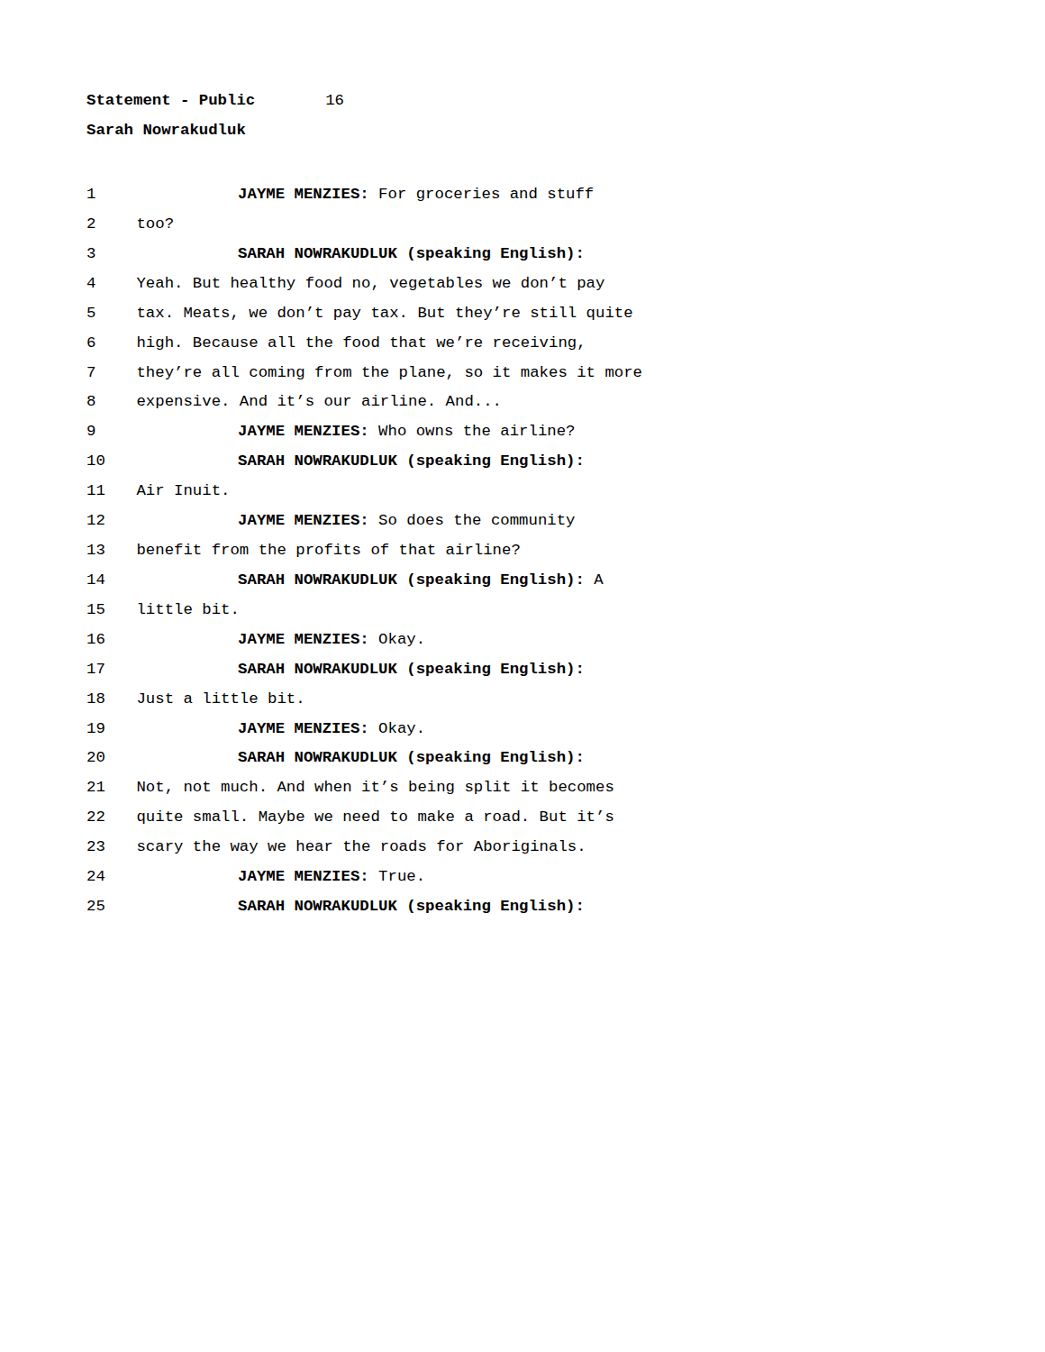Statement - Public
Sarah Nowrakudluk 16
| 1 | JAYME MENZIES: For groceries and stuff |
| 2 | too? |
| 3 | SARAH NOWRAKUDLUK (speaking English): |
| 4 | Yeah. But healthy food no, vegetables we don’t pay |
| 5 | tax. Meats, we don’t pay tax. But they’re still quite |
| 6 | high. Because all the food that we’re receiving, |
| 7 | they’re all coming from the plane, so it makes it more |
| 8 | expensive. And it’s our airline. And... |
| 9 | JAYME MENZIES: Who owns the airline? |
| 10 | SARAH NOWRAKUDLUK (speaking English): |
| 11 | Air Inuit. |
| 12 | JAYME MENZIES: So does the community |
| 13 | benefit from the profits of that airline? |
| 14 | SARAH NOWRAKUDLUK (speaking English): A |
| 15 | little bit. |
| 16 | JAYME MENZIES: Okay. |
| 17 | SARAH NOWRAKUDLUK (speaking English): |
| 18 | Just a little bit. |
| 19 | JAYME MENZIES: Okay. |
| 20 | SARAH NOWRAKUDLUK (speaking English): |
| 21 | Not, not much. And when it’s being split it becomes |
| 22 | quite small. Maybe we need to make a road. But it’s |
| 23 | scary the way we hear the roads for Aboriginals. |
| 24 | JAYME MENZIES: True. |
| 25 | SARAH NOWRAKUDLUK (speaking English): |